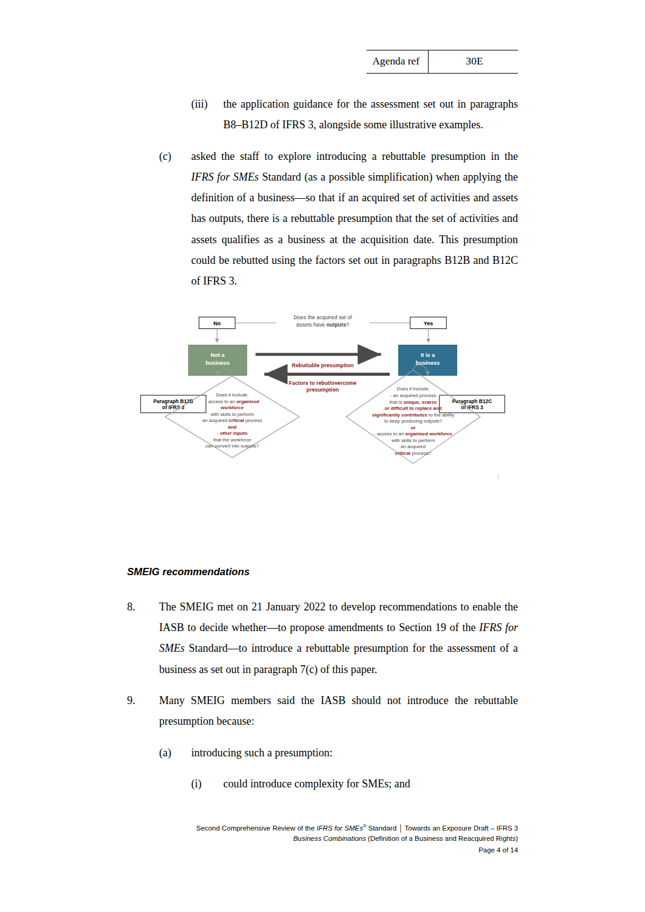Agenda ref
30E
| (iii) | the application guidance for the assessment set out in paragraphs B8–B12D of IFRS 3, alongside some illustrative examples. |
| (c) | asked the staff to explore introducing a rebuttable presumption in the IFRS for SMEs Standard (as a possible simplification) when applying the definition of a business—so that if an acquired set of activities and assets has outputs, there is a rebuttable presumption that the set of activities and assets qualifies as a business at the acquisition date. This presumption could be rebutted using the factors set out in paragraphs B12B and B12C of IFRS 3. |
Does the acquired set of assets have outputs? No Yes Not a business It is a business Rebuttable presumption Factors to rebut/overcome presumption Paragraph B12B of IFRS 3 Paragraph B12C of IFRS 3 Does it include: - access to an organised workforce with skills to perform an acquired critical process and - other inputs that the workforce can convert into outputs? Does it include: - an acquired process that is unique, scarce or difficult to replace and significantly contributes to the ability to keep producing outputs? or - access to an organised workforce with skills to perform an acquired critical process? |
SMEIG recommendations
| 8. | The SMEIG met on 21 January 2022 to develop recommendations to enable the IASB to decide whether—to propose amendments to Section 19 of the IFRS for SMEs Standard—to introduce a rebuttable presumption for the assessment of a business as set out in paragraph 7(c) of this paper. |
| 9. | Many SMEIG members said the IASB should not introduce the rebuttable presumption because: |
| (a) | introducing such a presumption: |
| (i) | could introduce complexity for SMEs; and |
Second Comprehensive Review of the IFRS for SMEs® Standard │ Towards an Exposure Draft – IFRS 3
Business Combinations (Definition of a Business and Reacquired Rights)
Page 4 of 14